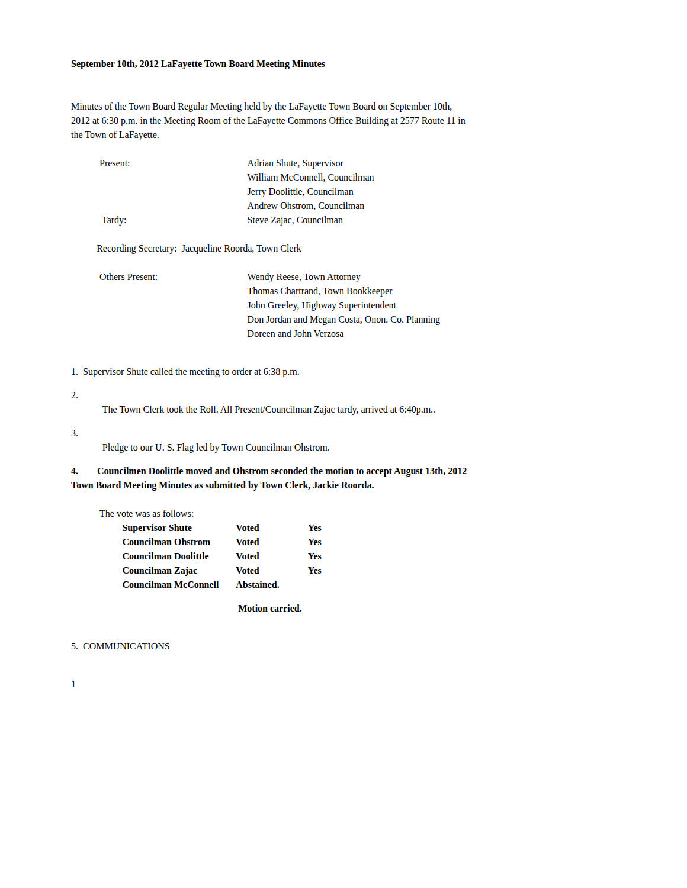September 10th, 2012 LaFayette Town Board Meeting Minutes
Minutes of the Town Board Regular Meeting held by the LaFayette Town Board on September 10th, 2012 at 6:30 p.m. in the Meeting Room of the LaFayette Commons Office Building at 2577 Route 11 in the Town of LaFayette.
| Present: | Adrian Shute, Supervisor |
| | William McConnell, Councilman |
| | Jerry Doolittle, Councilman |
| | Andrew Ohstrom, Councilman |
| Tardy: | Steve Zajac, Councilman |
Recording Secretary: Jacqueline Roorda, Town Clerk
| Others Present: | Wendy Reese, Town Attorney |
| | Thomas Chartrand, Town Bookkeeper |
| | John Greeley, Highway Superintendent |
| | Don Jordan and Megan Costa, Onon. Co. Planning |
| | Doreen and John Verzosa |
1. Supervisor Shute called the meeting to order at 6:38 p.m.
2. The Town Clerk took the Roll. All Present/Councilman Zajac tardy, arrived at 6:40p.m..
3. Pledge to our U. S. Flag led by Town Councilman Ohstrom.
4. Councilmen Doolittle moved and Ohstrom seconded the motion to accept August 13th, 2012 Town Board Meeting Minutes as submitted by Town Clerk, Jackie Roorda.
The vote was as follows:
| Supervisor Shute | Voted | Yes |
| Councilman Ohstrom | Voted | Yes |
| Councilman Doolittle | Voted | Yes |
| Councilman Zajac | Voted | Yes |
| Councilman McConnell | Abstained. | |
Motion carried.
5. COMMUNICATIONS
1